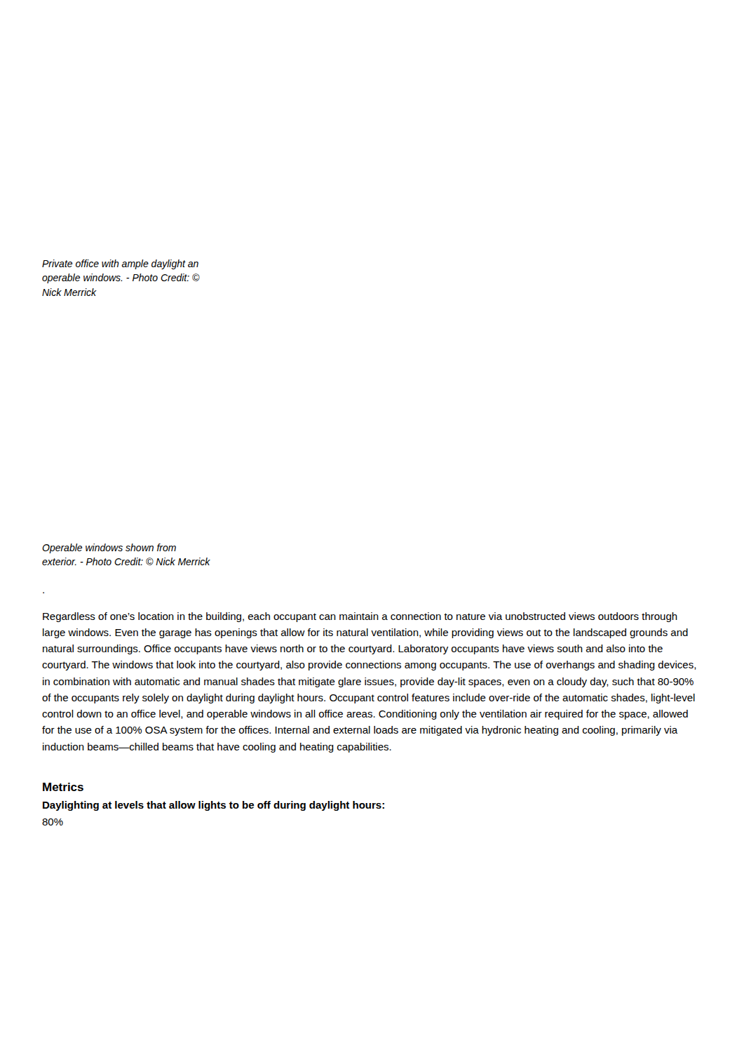Private office with ample daylight an operable windows. - Photo Credit: © Nick Merrick
Operable windows shown from exterior. - Photo Credit: © Nick Merrick
.
Regardless of one’s location in the building, each occupant can maintain a connection to nature via unobstructed views outdoors through large windows. Even the garage has openings that allow for its natural ventilation, while providing views out to the landscaped grounds and natural surroundings. Office occupants have views north or to the courtyard. Laboratory occupants have views south and also into the courtyard. The windows that look into the courtyard, also provide connections among occupants. The use of overhangs and shading devices, in combination with automatic and manual shades that mitigate glare issues, provide day-lit spaces, even on a cloudy day, such that 80-90% of the occupants rely solely on daylight during daylight hours. Occupant control features include over-ride of the automatic shades, light-level control down to an office level, and operable windows in all office areas. Conditioning only the ventilation air required for the space, allowed for the use of a 100% OSA system for the offices. Internal and external loads are mitigated via hydronic heating and cooling, primarily via induction beams—chilled beams that have cooling and heating capabilities.
Metrics
Daylighting at levels that allow lights to be off during daylight hours:
80%